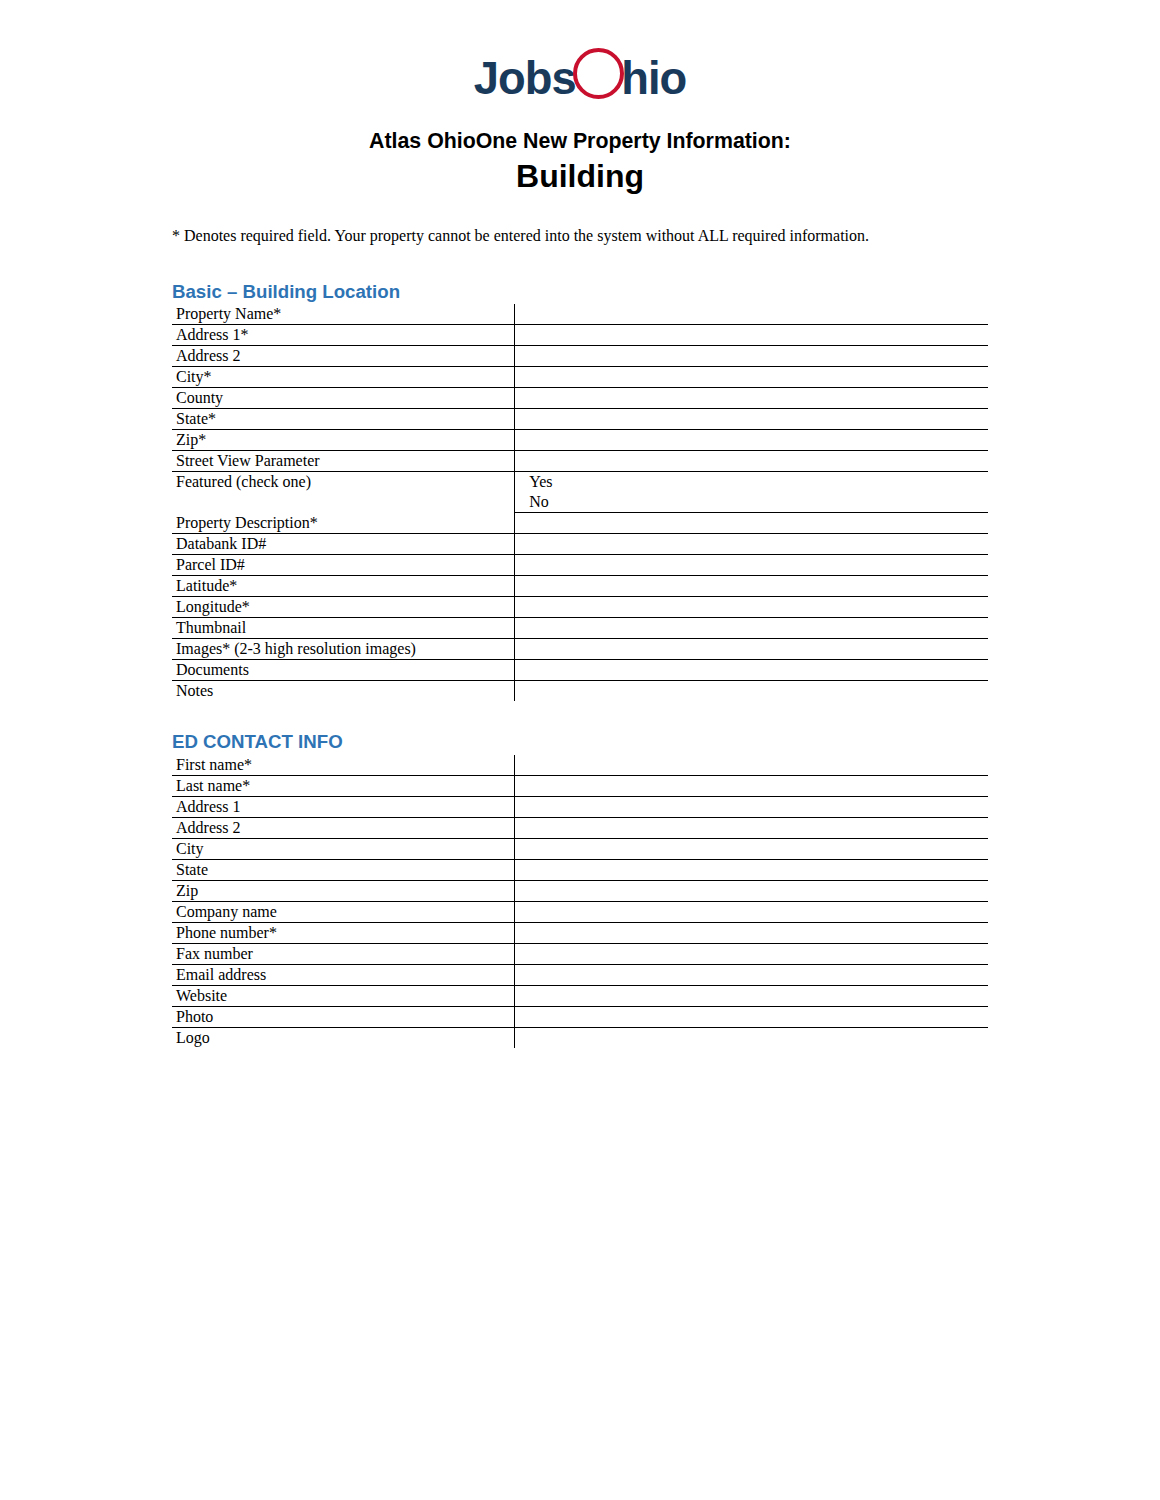Jobs hio
Atlas OhioOne New Property Information: Building
* Denotes required field. Your property cannot be entered into the system without ALL required information.
Basic – Building Location
| Property Name* | |
| Address 1* | |
| Address 2 | |
| City* | |
| County | |
| State* | |
| Zip* | |
| Street View Parameter | |
| Featured (check one) | Yes |
| No |
| Property Description* | |
| Databank ID# | |
| Parcel ID# | |
| Latitude* | |
| Longitude* | |
| Thumbnail | |
| Images* (2-3 high resolution images) | |
| Documents | |
| Notes | |
ED Contact Info
| First name* | |
| Last name* | |
| Address 1 | |
| Address 2 | |
| City | |
| State | |
| Zip | |
| Company name | |
| Phone number* | |
| Fax number | |
| Email address | |
| Website | |
| Photo | |
| Logo | |